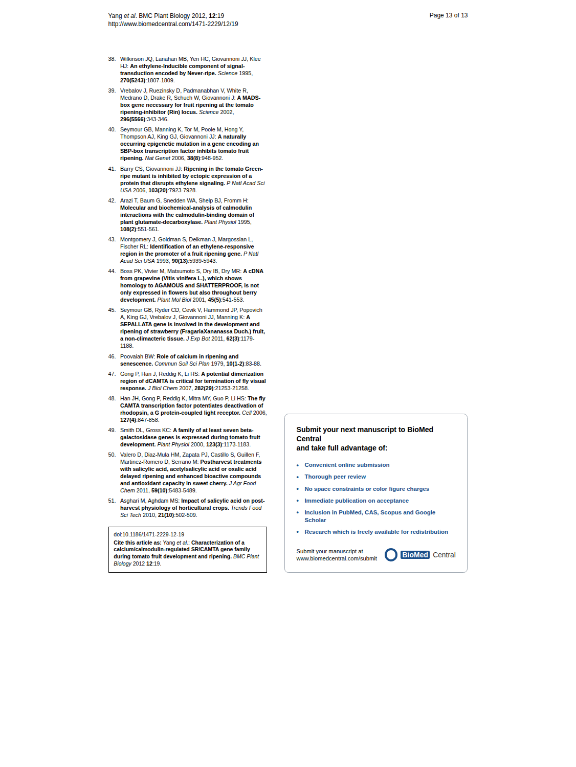Yang et al. BMC Plant Biology 2012, 12:19
http://www.biomedcentral.com/1471-2229/12/19
Page 13 of 13
Wilkinson JQ, Lanahan MB, Yen HC, Giovannoni JJ, Klee HJ: An ethylene-Inducible component of signal-transduction encoded by Never-ripe. Science 1995, 270(5243):1807-1809.
Vrebalov J, Ruezinsky D, Padmanabhan V, White R, Medrano D, Drake R, Schuch W, Giovannoni J: A MADS-box gene necessary for fruit ripening at the tomato ripening-inhibitor (Rin) locus. Science 2002, 296(5566):343-346.
Seymour GB, Manning K, Tor M, Poole M, Hong Y, Thompson AJ, King GJ, Giovannoni JJ: A naturally occurring epigenetic mutation in a gene encoding an SBP-box transcription factor inhibits tomato fruit ripening. Nat Genet 2006, 38(8):948-952.
Barry CS, Giovannoni JJ: Ripening in the tomato Green-ripe mutant is inhibited by ectopic expression of a protein that disrupts ethylene signaling. P Natl Acad Sci USA 2006, 103(20):7923-7928.
Arazi T, Baum G, Snedden WA, Shelp BJ, Fromm H: Molecular and biochemical-analysis of calmodulin interactions with the calmodulin-binding domain of plant glutamate-decarboxylase. Plant Physiol 1995, 108(2):551-561.
Montgomery J, Goldman S, Deikman J, Margossian L, Fischer RL: Identification of an ethylene-responsive region in the promoter of a fruit ripening gene. P Natl Acad Sci USA 1993, 90(13):5939-5943.
Boss PK, Vivier M, Matsumoto S, Dry IB, Dry MR: A cDNA from grapevine (Vitis vinifera L.), which shows homology to AGAMOUS and SHATTERPROOF, is not only expressed in flowers but also throughout berry development. Plant Mol Biol 2001, 45(5):541-553.
Seymour GB, Ryder CD, Cevik V, Hammond JP, Popovich A, King GJ, Vrebalov J, Giovannoni JJ, Manning K: A SEPALLATA gene is involved in the development and ripening of strawberry (FragariaXananassa Duch.) fruit, a non-climacteric tissue. J Exp Bot 2011, 62(3):1179-1188.
Poovaiah BW: Role of calcium in ripening and senescence. Commun Soil Sci Plan 1979, 10(1-2):83-88.
Gong P, Han J, Reddig K, Li HS: A potential dimerization region of dCAMTA is critical for termination of fly visual response. J Biol Chem 2007, 282(29):21253-21258.
Han JH, Gong P, Reddig K, Mitra MY, Guo P, Li HS: The fly CAMTA transcription factor potentiates deactivation of rhodopsin, a G protein-coupled light receptor. Cell 2006, 127(4):847-858.
Smith DL, Gross KC: A family of at least seven beta-galactosidase genes is expressed during tomato fruit development. Plant Physiol 2000, 123(3):1173-1183.
Valero D, Diaz-Mula HM, Zapata PJ, Castillo S, Guillen F, Martinez-Romero D, Serrano M: Postharvest treatments with salicylic acid, acetylsalicylic acid or oxalic acid delayed ripening and enhanced bioactive compounds and antioxidant capacity in sweet cherry. J Agr Food Chem 2011, 59(10):5483-5489.
Asghari M, Aghdam MS: Impact of salicylic acid on post-harvest physiology of horticultural crops. Trends Food Sci Tech 2010, 21(10):502-509.
doi:10.1186/1471-2229-12-19
Cite this article as: Yang et al.: Characterization of a calcium/calmodulin-regulated SR/CAMTA gene family during tomato fruit development and ripening. BMC Plant Biology 2012 12:19.
Submit your next manuscript to BioMed Central
and take full advantage of:
Convenient online submission
Thorough peer review
No space constraints or color figure charges
Immediate publication on acceptance
Inclusion in PubMed, CAS, Scopus and Google Scholar
Research which is freely available for redistribution
Submit your manuscript at
www.biomedcentral.com/submit
BioMed Central